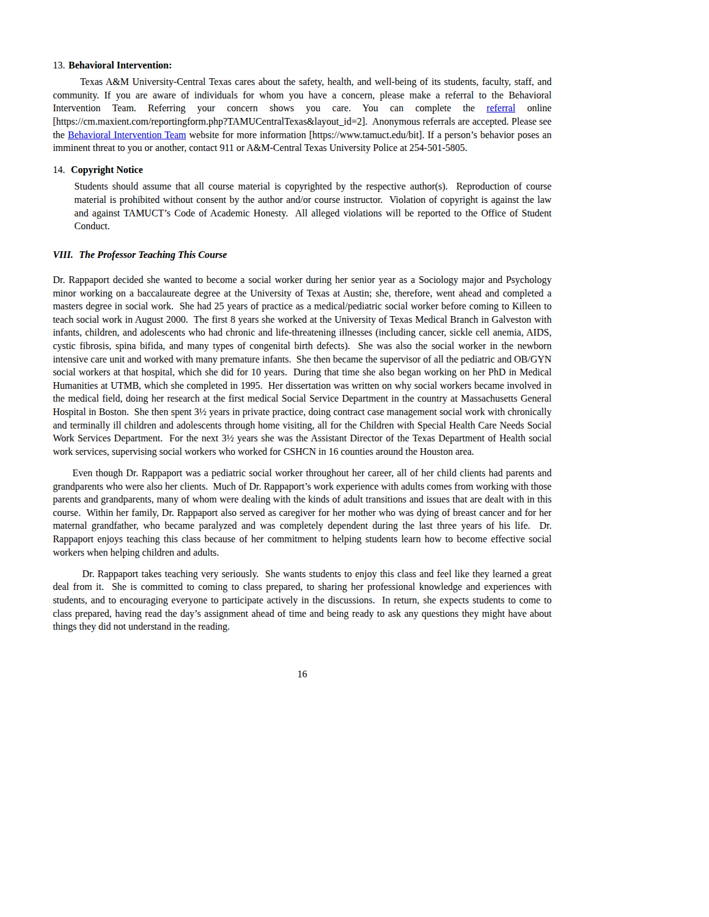13. Behavioral Intervention:
Texas A&M University-Central Texas cares about the safety, health, and well-being of its students, faculty, staff, and community. If you are aware of individuals for whom you have a concern, please make a referral to the Behavioral Intervention Team. Referring your concern shows you care. You can complete the referral online [https://cm.maxient.com/reportingform.php?TAMUCentralTexas&layout_id=2]. Anonymous referrals are accepted. Please see the Behavioral Intervention Team website for more information [https://www.tamuct.edu/bit]. If a person’s behavior poses an imminent threat to you or another, contact 911 or A&M-Central Texas University Police at 254-501-5805.
14. Copyright Notice
Students should assume that all course material is copyrighted by the respective author(s). Reproduction of course material is prohibited without consent by the author and/or course instructor. Violation of copyright is against the law and against TAMUCT’s Code of Academic Honesty. All alleged violations will be reported to the Office of Student Conduct.
VIII. The Professor Teaching This Course
Dr. Rappaport decided she wanted to become a social worker during her senior year as a Sociology major and Psychology minor working on a baccalaureate degree at the University of Texas at Austin; she, therefore, went ahead and completed a masters degree in social work. She had 25 years of practice as a medical/pediatric social worker before coming to Killeen to teach social work in August 2000. The first 8 years she worked at the University of Texas Medical Branch in Galveston with infants, children, and adolescents who had chronic and life-threatening illnesses (including cancer, sickle cell anemia, AIDS, cystic fibrosis, spina bifida, and many types of congenital birth defects). She was also the social worker in the newborn intensive care unit and worked with many premature infants. She then became the supervisor of all the pediatric and OB/GYN social workers at that hospital, which she did for 10 years. During that time she also began working on her PhD in Medical Humanities at UTMB, which she completed in 1995. Her dissertation was written on why social workers became involved in the medical field, doing her research at the first medical Social Service Department in the country at Massachusetts General Hospital in Boston. She then spent 3½ years in private practice, doing contract case management social work with chronically and terminally ill children and adolescents through home visiting, all for the Children with Special Health Care Needs Social Work Services Department. For the next 3½ years she was the Assistant Director of the Texas Department of Health social work services, supervising social workers who worked for CSHCN in 16 counties around the Houston area.
Even though Dr. Rappaport was a pediatric social worker throughout her career, all of her child clients had parents and grandparents who were also her clients. Much of Dr. Rappaport’s work experience with adults comes from working with those parents and grandparents, many of whom were dealing with the kinds of adult transitions and issues that are dealt with in this course. Within her family, Dr. Rappaport also served as caregiver for her mother who was dying of breast cancer and for her maternal grandfather, who became paralyzed and was completely dependent during the last three years of his life. Dr. Rappaport enjoys teaching this class because of her commitment to helping students learn how to become effective social workers when helping children and adults.
Dr. Rappaport takes teaching very seriously. She wants students to enjoy this class and feel like they learned a great deal from it. She is committed to coming to class prepared, to sharing her professional knowledge and experiences with students, and to encouraging everyone to participate actively in the discussions. In return, she expects students to come to class prepared, having read the day’s assignment ahead of time and being ready to ask any questions they might have about things they did not understand in the reading.
16